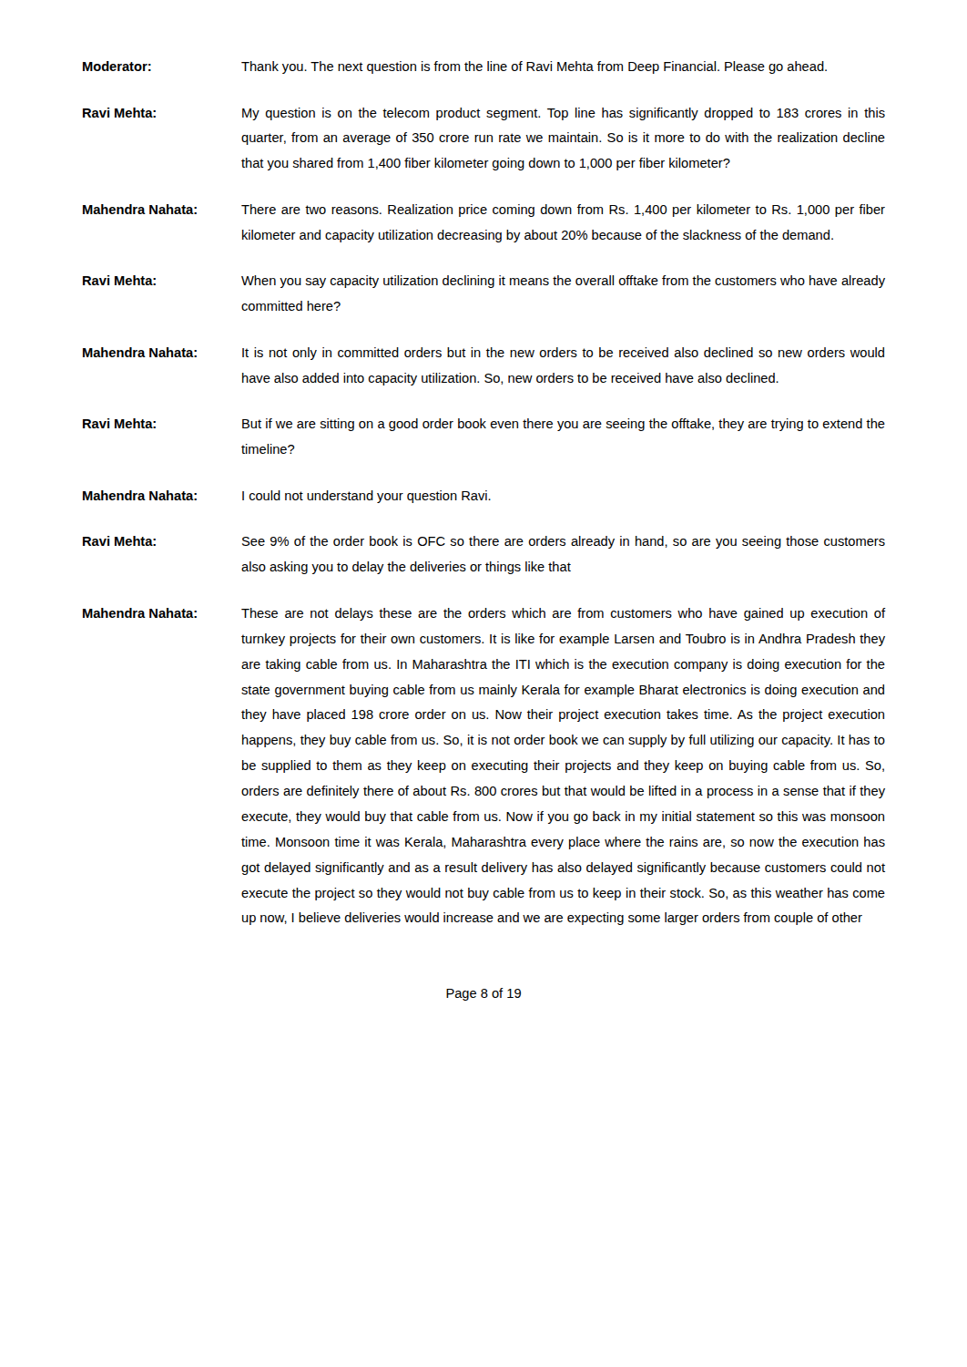Moderator:
Thank you. The next question is from the line of Ravi Mehta from Deep Financial. Please go ahead.
Ravi Mehta:
My question is on the telecom product segment. Top line has significantly dropped to 183 crores in this quarter, from an average of 350 crore run rate we maintain. So is it more to do with the realization decline that you shared from 1,400 fiber kilometer going down to 1,000 per fiber kilometer?
Mahendra Nahata:
There are two reasons. Realization price coming down from Rs. 1,400 per kilometer to Rs. 1,000 per fiber kilometer and capacity utilization decreasing by about 20% because of the slackness of the demand.
Ravi Mehta:
When you say capacity utilization declining it means the overall offtake from the customers who have already committed here?
Mahendra Nahata:
It is not only in committed orders but in the new orders to be received also declined so new orders would have also added into capacity utilization. So, new orders to be received have also declined.
Ravi Mehta:
But if we are sitting on a good order book even there you are seeing the offtake, they are trying to extend the timeline?
Mahendra Nahata:
I could not understand your question Ravi.
Ravi Mehta:
See 9% of the order book is OFC so there are orders already in hand, so are you seeing those customers also asking you to delay the deliveries or things like that
Mahendra Nahata:
These are not delays these are the orders which are from customers who have gained up execution of turnkey projects for their own customers. It is like for example Larsen and Toubro is in Andhra Pradesh they are taking cable from us. In Maharashtra the ITI which is the execution company is doing execution for the state government buying cable from us mainly Kerala for example Bharat electronics is doing execution and they have placed 198 crore order on us. Now their project execution takes time. As the project execution happens, they buy cable from us. So, it is not order book we can supply by full utilizing our capacity. It has to be supplied to them as they keep on executing their projects and they keep on buying cable from us. So, orders are definitely there of about Rs. 800 crores but that would be lifted in a process in a sense that if they execute, they would buy that cable from us. Now if you go back in my initial statement so this was monsoon time. Monsoon time it was Kerala, Maharashtra every place where the rains are, so now the execution has got delayed significantly and as a result delivery has also delayed significantly because customers could not execute the project so they would not buy cable from us to keep in their stock. So, as this weather has come up now, I believe deliveries would increase and we are expecting some larger orders from couple of other
Page 8 of 19